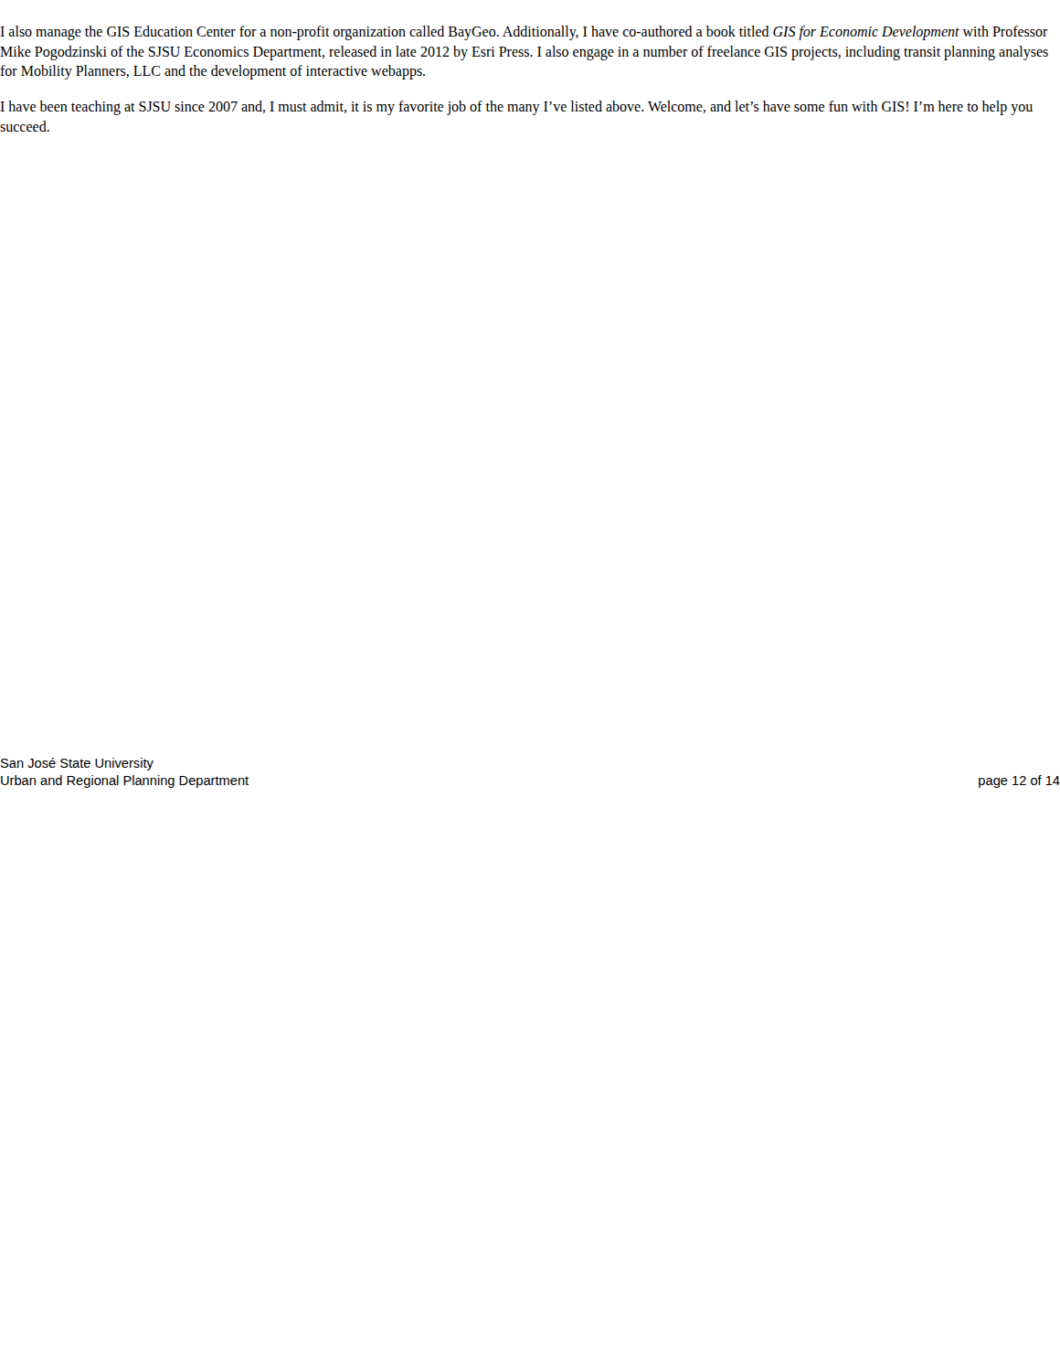I also manage the GIS Education Center for a non-profit organization called BayGeo. Additionally, I have co-authored a book titled GIS for Economic Development with Professor Mike Pogodzinski of the SJSU Economics Department, released in late 2012 by Esri Press. I also engage in a number of freelance GIS projects, including transit planning analyses for Mobility Planners, LLC and the development of interactive webapps.
I have been teaching at SJSU since 2007 and, I must admit, it is my favorite job of the many I’ve listed above. Welcome, and let’s have some fun with GIS! I’m here to help you succeed.
San José State University
Urban and Regional Planning Department
page 12 of 14